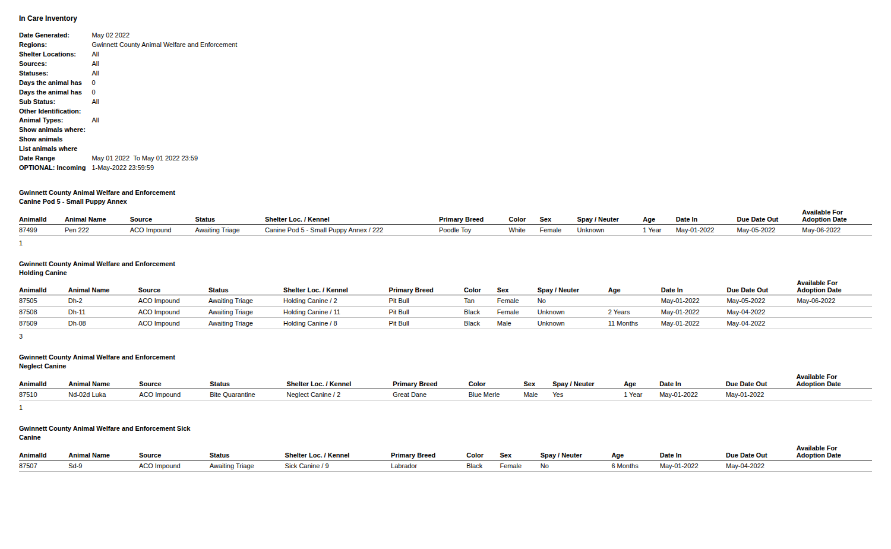In Care Inventory
| Date Generated: | May 02 2022 |
| Regions: | Gwinnett County Animal Welfare and Enforcement |
| Shelter Locations: | All |
| Sources: | All |
| Statuses: | All |
| Days the animal has | 0 |
| Days the animal has | 0 |
| Sub Status: | All |
| Other Identification: | |
| Animal Types: | All |
| Show animals where: | |
| Show animals | |
| List animals where | |
| Date Range | May 01 2022 To May 01 2022 23:59 |
| OPTIONAL: Incoming | 1-May-2022 23:59:59 |
Gwinnett County Animal Welfare and Enforcement
Canine Pod 5 - Small Puppy Annex
| AnimalId | Animal Name | Source | Status | Shelter Loc. / Kennel | Primary Breed | Color | Sex | Spay / Neuter | Age | Date In | Due Date Out | Available For Adoption Date |
| --- | --- | --- | --- | --- | --- | --- | --- | --- | --- | --- | --- | --- |
| 87499 | Pen 222 | ACO Impound | Awaiting Triage | Canine Pod 5 - Small Puppy Annex / 222 | Poodle Toy | White | Female | Unknown | 1 Year | May-01-2022 | May-05-2022 | May-06-2022 |
1
Gwinnett County Animal Welfare and Enforcement
Holding Canine
| AnimalId | Animal Name | Source | Status | Shelter Loc. / Kennel | Primary Breed | Color | Sex | Spay / Neuter | Age | Date In | Due Date Out | Available For Adoption Date |
| --- | --- | --- | --- | --- | --- | --- | --- | --- | --- | --- | --- | --- |
| 87505 | Dh-2 | ACO Impound | Awaiting Triage | Holding Canine / 2 | Pit Bull | Tan | Female | No | | May-01-2022 | May-05-2022 | May-06-2022 |
| 87508 | Dh-11 | ACO Impound | Awaiting Triage | Holding Canine / 11 | Pit Bull | Black | Female | Unknown | 2 Years | May-01-2022 | May-04-2022 | |
| 87509 | Dh-08 | ACO Impound | Awaiting Triage | Holding Canine / 8 | Pit Bull | Black | Male | Unknown | 11 Months | May-01-2022 | May-04-2022 | |
3
Gwinnett County Animal Welfare and Enforcement
Neglect Canine
| AnimalId | Animal Name | Source | Status | Shelter Loc. / Kennel | Primary Breed | Color | Sex | Spay / Neuter | Age | Date In | Due Date Out | Available For Adoption Date |
| --- | --- | --- | --- | --- | --- | --- | --- | --- | --- | --- | --- | --- |
| 87510 | Nd-02d Luka | ACO Impound | Bite Quarantine | Neglect Canine / 2 | Great Dane | Blue Merle | Male | Yes | 1 Year | May-01-2022 | May-01-2022 | |
1
Gwinnett County Animal Welfare and Enforcement Sick
Canine
| AnimalId | Animal Name | Source | Status | Shelter Loc. / Kennel | Primary Breed | Color | Sex | Spay / Neuter | Age | Date In | Due Date Out | Available For Adoption Date |
| --- | --- | --- | --- | --- | --- | --- | --- | --- | --- | --- | --- | --- |
| 87507 | Sd-9 | ACO Impound | Awaiting Triage | Sick Canine / 9 | Labrador | Black | Female | No | 6 Months | May-01-2022 | May-04-2022 | |